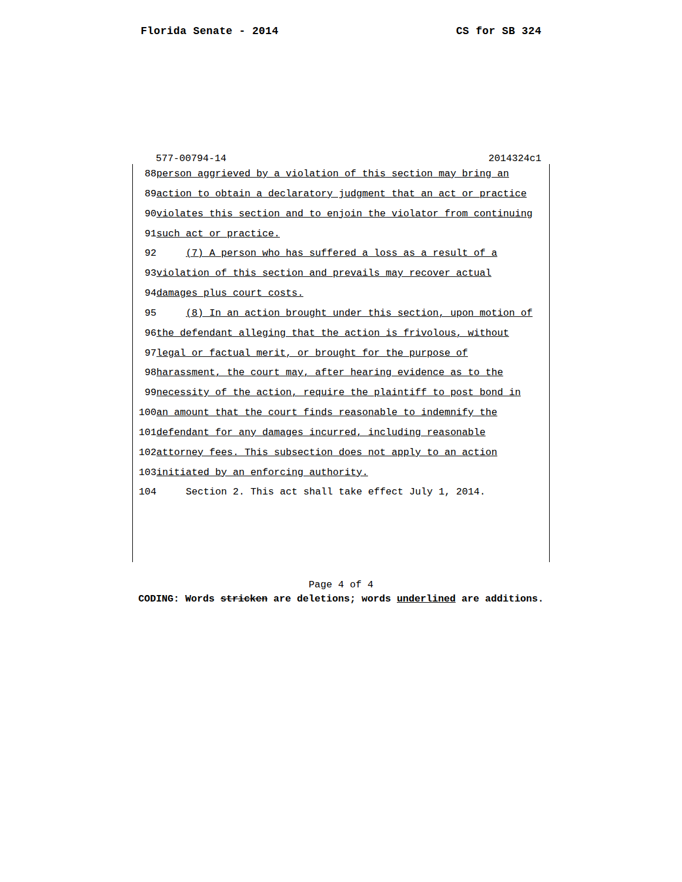Florida Senate - 2014
CS for SB 324
577-00794-14
2014324c1
| 88 | person aggrieved by a violation of this section may bring an |
| 89 | action to obtain a declaratory judgment that an act or practice |
| 90 | violates this section and to enjoin the violator from continuing |
| 91 | such act or practice. |
| 92 | (7) A person who has suffered a loss as a result of a |
| 93 | violation of this section and prevails may recover actual |
| 94 | damages plus court costs. |
| 95 | (8) In an action brought under this section, upon motion of |
| 96 | the defendant alleging that the action is frivolous, without |
| 97 | legal or factual merit, or brought for the purpose of |
| 98 | harassment, the court may, after hearing evidence as to the |
| 99 | necessity of the action, require the plaintiff to post bond in |
| 100 | an amount that the court finds reasonable to indemnify the |
| 101 | defendant for any damages incurred, including reasonable |
| 102 | attorney fees. This subsection does not apply to an action |
| 103 | initiated by an enforcing authority. |
| 104 | Section 2. This act shall take effect July 1, 2014. |
Page 4 of 4
CODING: Words stricken are deletions; words underlined are additions.